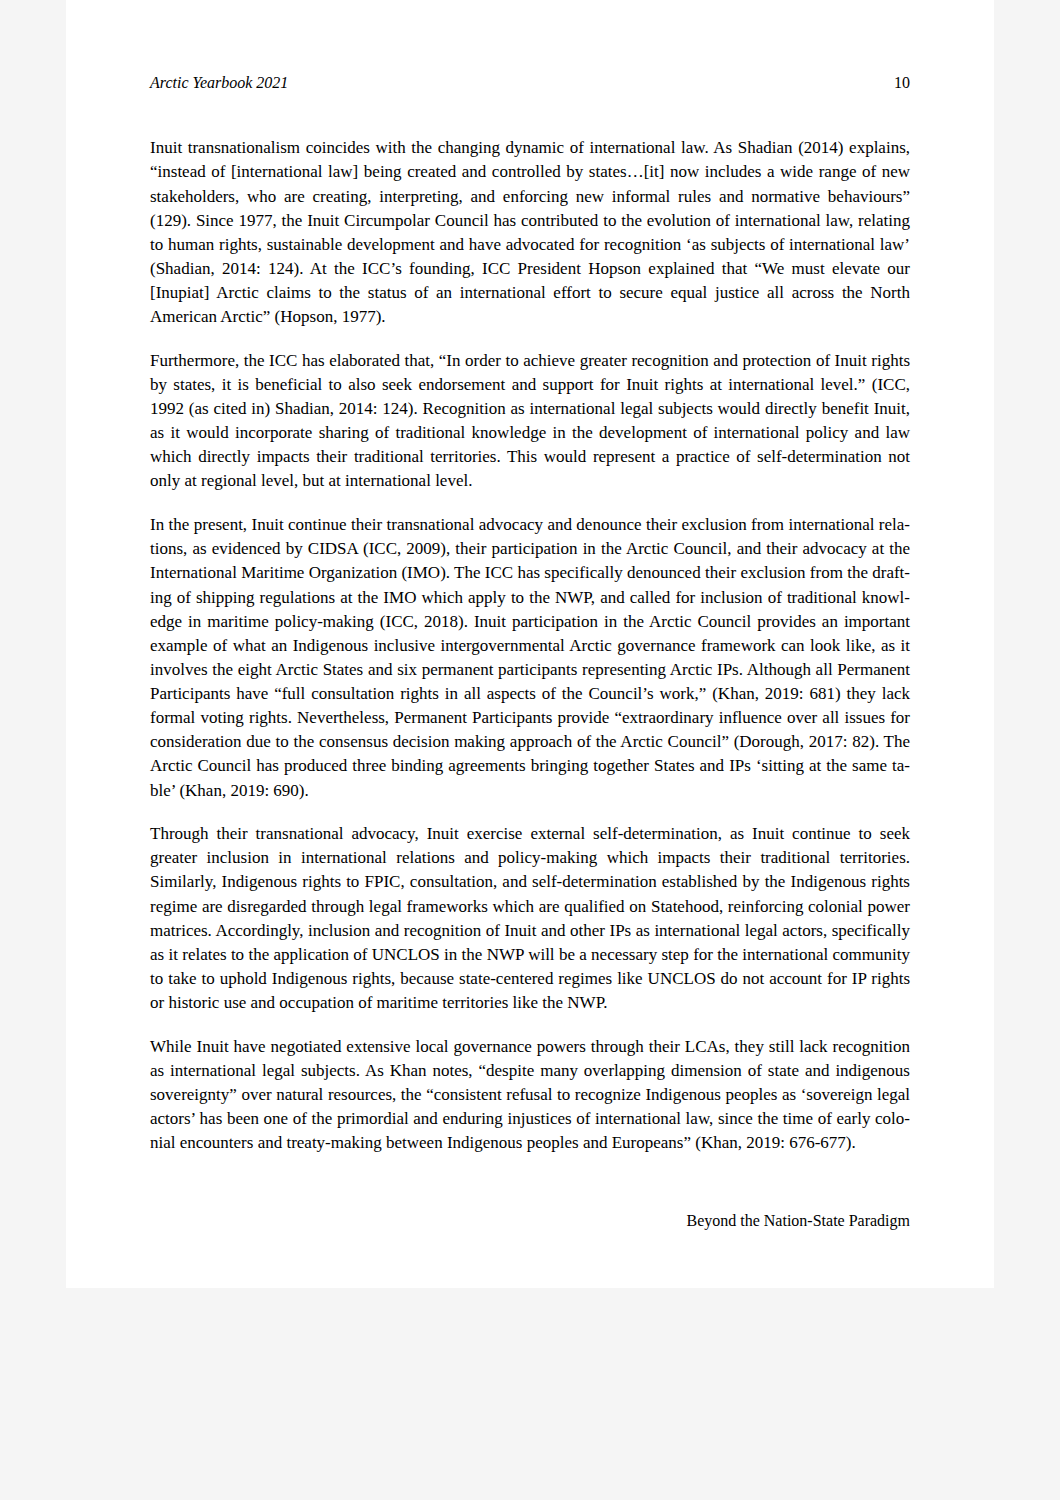Arctic Yearbook 2021 10
Inuit transnationalism coincides with the changing dynamic of international law. As Shadian (2014) explains, “instead of [international law] being created and controlled by states…[it] now includes a wide range of new stakeholders, who are creating, interpreting, and enforcing new informal rules and normative behaviours” (129). Since 1977, the Inuit Circumpolar Council has contributed to the evolution of international law, relating to human rights, sustainable development and have advocated for recognition ‘as subjects of international law’ (Shadian, 2014: 124). At the ICC’s founding, ICC President Hopson explained that “We must elevate our [Inupiat] Arctic claims to the status of an international effort to secure equal justice all across the North American Arctic” (Hopson, 1977).
Furthermore, the ICC has elaborated that, “In order to achieve greater recognition and protection of Inuit rights by states, it is beneficial to also seek endorsement and support for Inuit rights at international level.” (ICC, 1992 (as cited in) Shadian, 2014: 124). Recognition as international legal subjects would directly benefit Inuit, as it would incorporate sharing of traditional knowledge in the development of international policy and law which directly impacts their traditional territories. This would represent a practice of self-determination not only at regional level, but at international level.
In the present, Inuit continue their transnational advocacy and denounce their exclusion from international relations, as evidenced by CIDSA (ICC, 2009), their participation in the Arctic Council, and their advocacy at the International Maritime Organization (IMO). The ICC has specifically denounced their exclusion from the drafting of shipping regulations at the IMO which apply to the NWP, and called for inclusion of traditional knowledge in maritime policy-making (ICC, 2018). Inuit participation in the Arctic Council provides an important example of what an Indigenous inclusive intergovernmental Arctic governance framework can look like, as it involves the eight Arctic States and six permanent participants representing Arctic IPs. Although all Permanent Participants have “full consultation rights in all aspects of the Council’s work,” (Khan, 2019: 681) they lack formal voting rights. Nevertheless, Permanent Participants provide “extraordinary influence over all issues for consideration due to the consensus decision making approach of the Arctic Council” (Dorough, 2017: 82). The Arctic Council has produced three binding agreements bringing together States and IPs ‘sitting at the same table’ (Khan, 2019: 690).
Through their transnational advocacy, Inuit exercise external self-determination, as Inuit continue to seek greater inclusion in international relations and policy-making which impacts their traditional territories. Similarly, Indigenous rights to FPIC, consultation, and self-determination established by the Indigenous rights regime are disregarded through legal frameworks which are qualified on Statehood, reinforcing colonial power matrices. Accordingly, inclusion and recognition of Inuit and other IPs as international legal actors, specifically as it relates to the application of UNCLOS in the NWP will be a necessary step for the international community to take to uphold Indigenous rights, because state-centered regimes like UNCLOS do not account for IP rights or historic use and occupation of maritime territories like the NWP.
While Inuit have negotiated extensive local governance powers through their LCAs, they still lack recognition as international legal subjects. As Khan notes, “despite many overlapping dimension of state and indigenous sovereignty” over natural resources, the “consistent refusal to recognize Indigenous peoples as ‘sovereign legal actors’ has been one of the primordial and enduring injustices of international law, since the time of early colonial encounters and treaty-making between Indigenous peoples and Europeans” (Khan, 2019: 676-677).
Beyond the Nation-State Paradigm